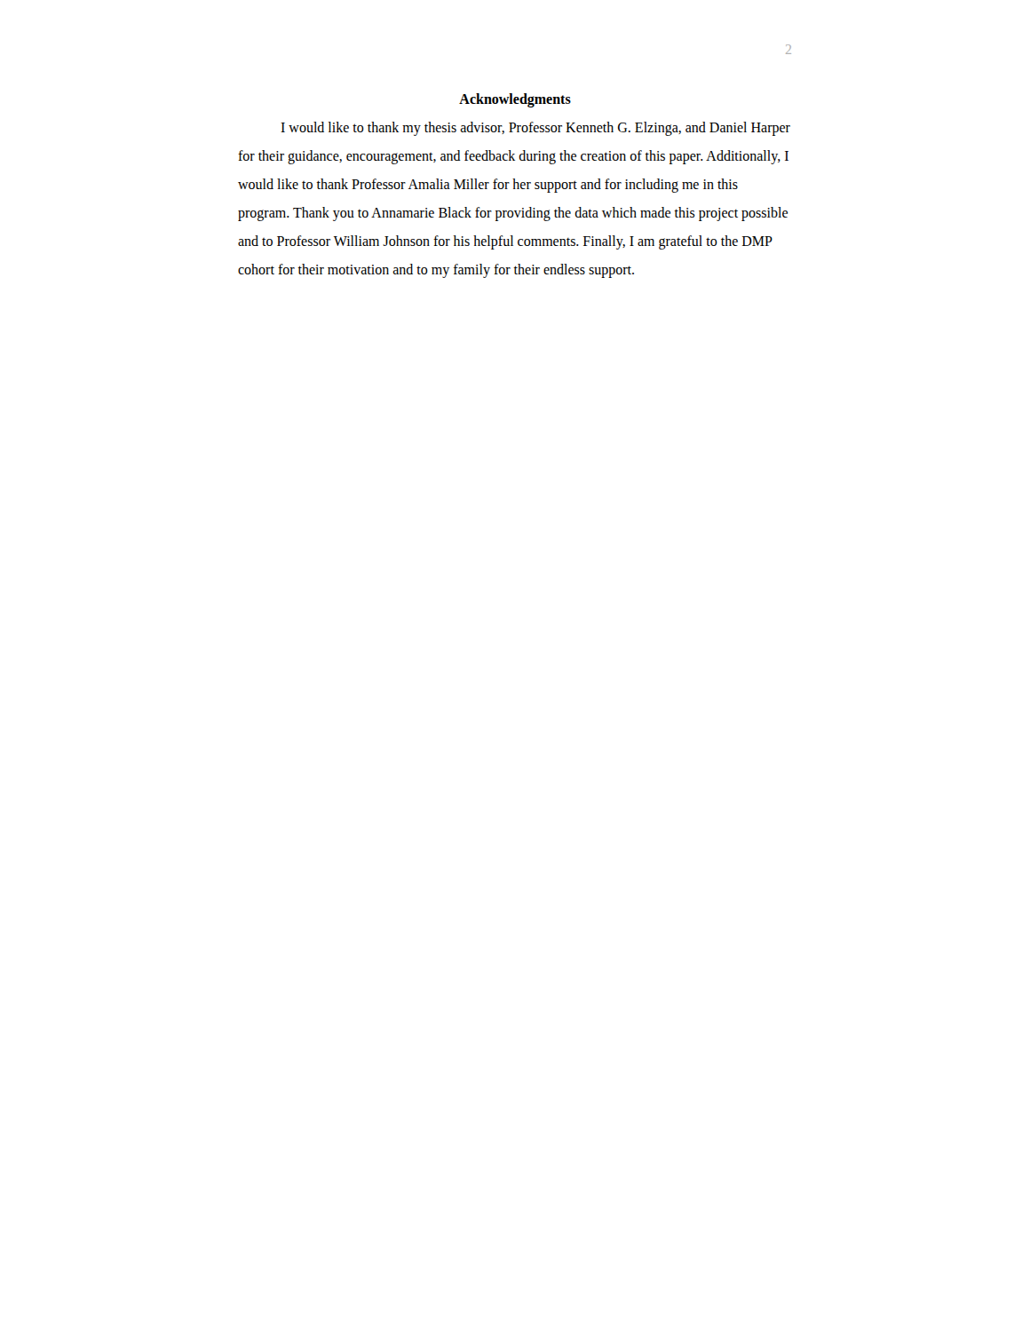2
Acknowledgments
I would like to thank my thesis advisor, Professor Kenneth G. Elzinga, and Daniel Harper for their guidance, encouragement, and feedback during the creation of this paper. Additionally, I would like to thank Professor Amalia Miller for her support and for including me in this program. Thank you to Annamarie Black for providing the data which made this project possible and to Professor William Johnson for his helpful comments. Finally, I am grateful to the DMP cohort for their motivation and to my family for their endless support.